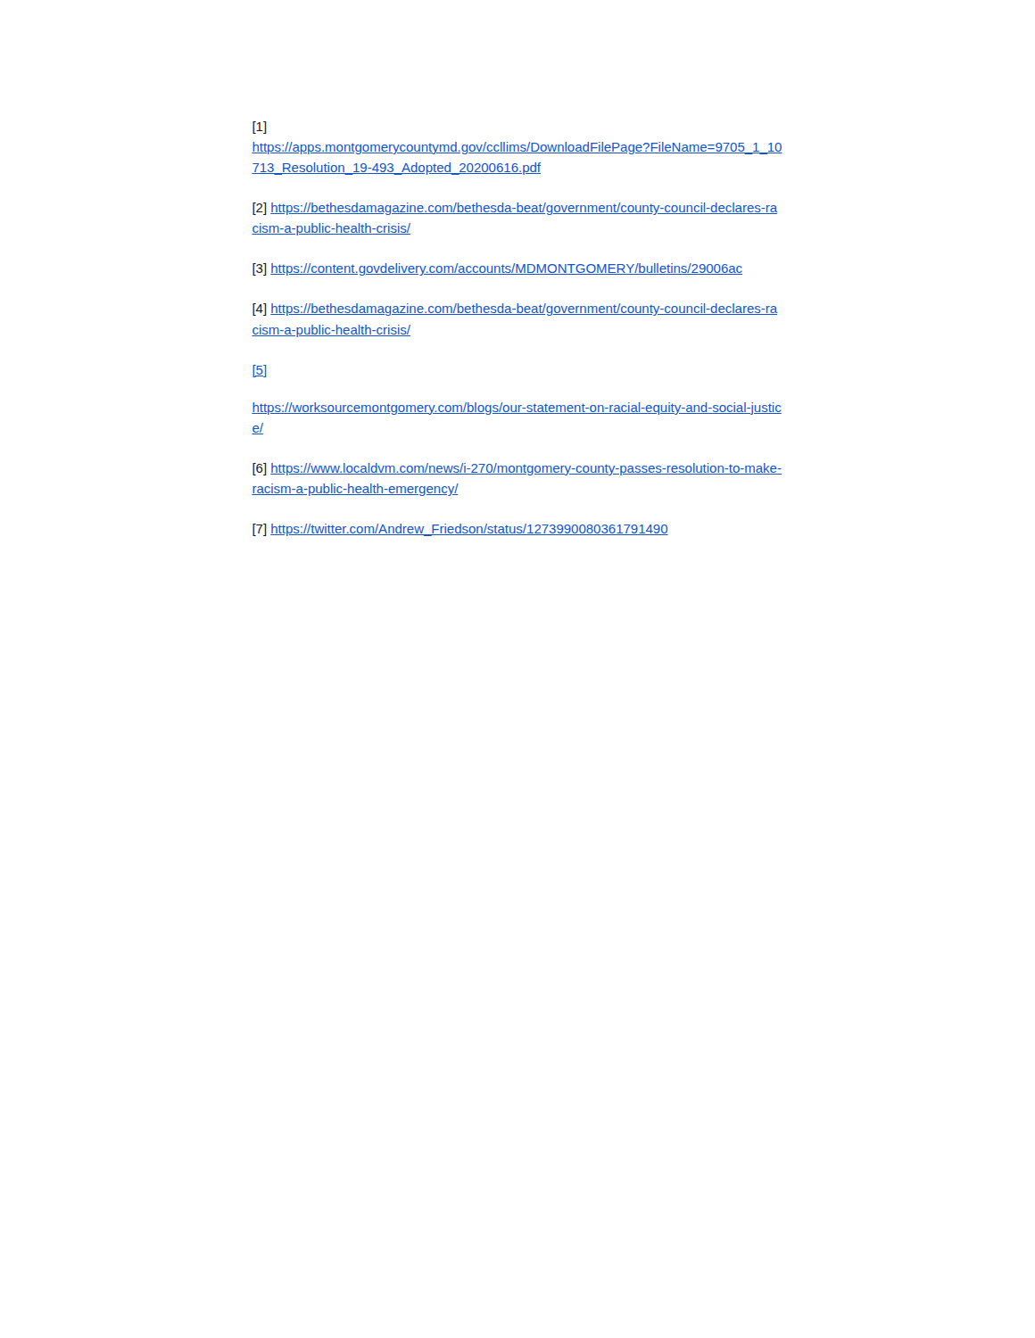[1]
https://apps.montgomerycountymd.gov/ccllims/DownloadFilePage?FileName=9705_1_10713_Resolution_19-493_Adopted_20200616.pdf
[2] https://bethesdamagazine.com/bethesda-beat/government/county-council-declares-racism-a-public-health-crisis/
[3] https://content.govdelivery.com/accounts/MDMONTGOMERY/bulletins/29006ac
[4] https://bethesdamagazine.com/bethesda-beat/government/county-council-declares-racism-a-public-health-crisis/
[5]
https://worksourcemontgomery.com/blogs/our-statement-on-racial-equity-and-social-justice/
[6] https://www.localdvm.com/news/i-270/montgomery-county-passes-resolution-to-make-racism-a-public-health-emergency/
[7] https://twitter.com/Andrew_Friedson/status/1273990080361791490